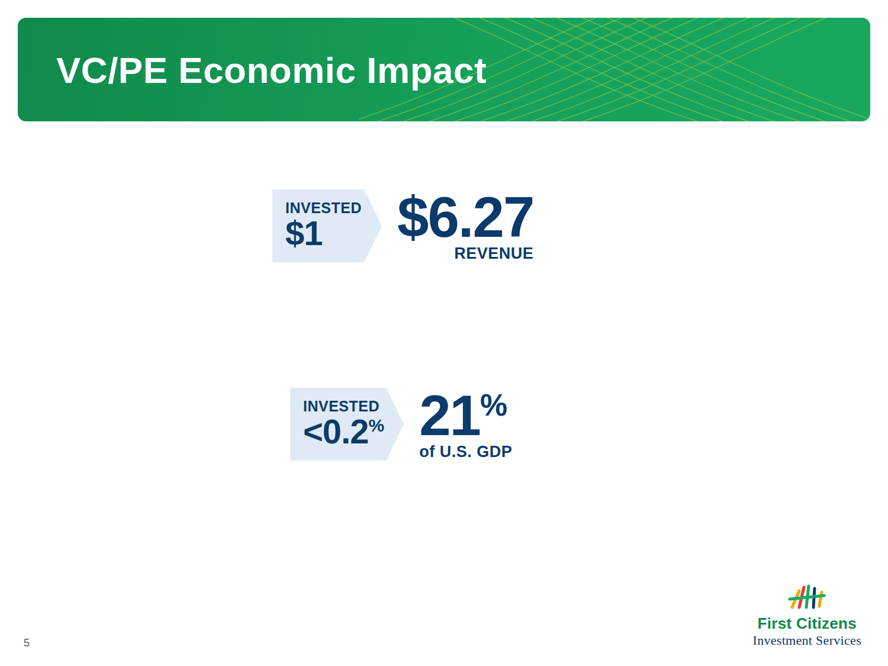VC/PE Economic Impact
INVESTED $1
$6.27 REVENUE
INVESTED <0.2%
21% of U.S. GDP
5
First Citizens Investment Services